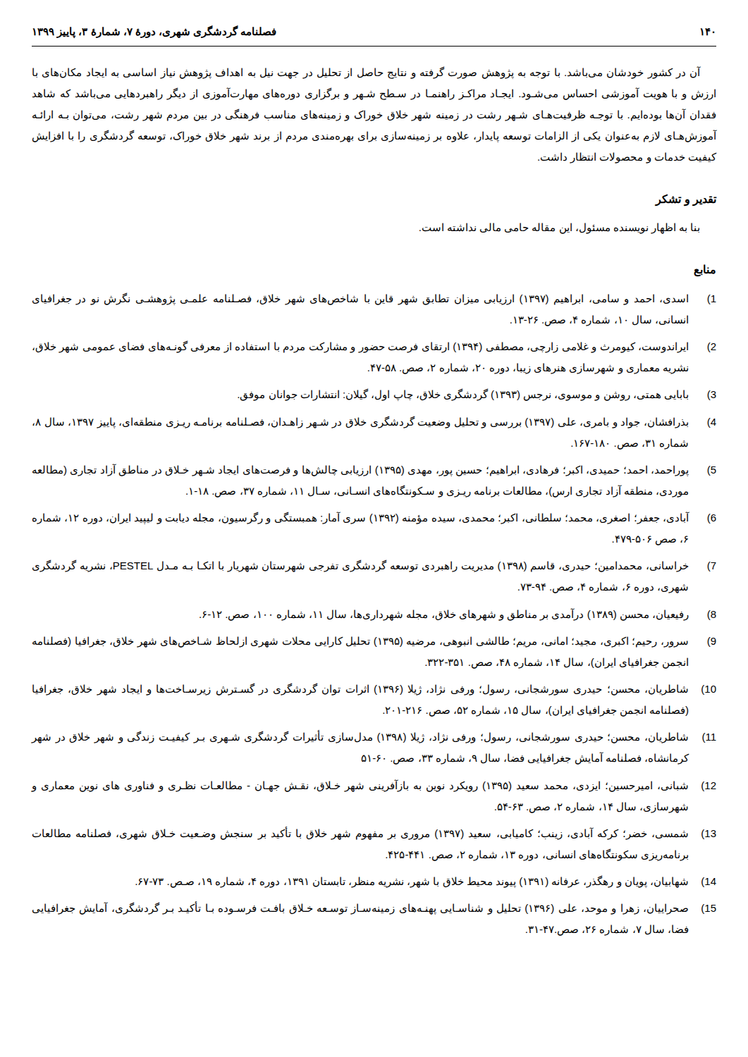۱۴۰ فصلنامه گردشگری شهری، دورهٔ ۷، شمارهٔ ۳، پاییز ۱۳۹۹
آن در کشور خودشان می‌باشد. با توجه به پژوهش صورت گرفته و نتایج حاصل از تحلیل در جهت نیل به اهداف پژوهش نیاز اساسی به ایجاد مکان‌های با ارزش و با هویت آموزشی احساس می‌شـود. ایجـاد مراکـز راهنمـا در سـطح شـهر و برگزاری دوره‌های مهارت‌آموزی از دیگر راهبردهایی می‌باشد که شاهد فقدان آن‌ها بوده‌ایم. با توجـه ظرفیت‌هـای شـهر رشت در زمینه شهر خلاق خوراک و زمینه‌های مناسب فرهنگی در بین مردم شهر رشت، می‌توان بـه ارائـه آموزش‌هـای لازم به‌عنوان یکی از الزامات توسعه پایدار، علاوه بر زمینه‌سازی برای بهره‌مندی مردم از برند شهر خلاق خوراک، توسعه گردشگری را با افزایش کیفیت خدمات و محصولات انتظار داشت.
تقدیر و تشکر
بنا به اظهار نویسنده مسئول، این مقاله حامی مالی نداشته است.
منابع
اسدی، احمد و سامی، ابراهیم (۱۳۹۷) ارزیابی میزان تطابق شهر قاین با شاخص‌های شهر خلاق، فصـلنامه علمـی پژوهشـی نگرش نو در جغرافیای انسانی، سال ۱۰، شماره ۴، صص. ۲۶-۱۳.
ایراندوست، کیومرث و غلامی زارچی، مصطفی (۱۳۹۴) ارتقای فرصت حضور و مشارکت مردم با استفاده از معرفی گونـه‌های فضای عمومی شهر خلاق، نشریه معماری و شهرسازی هنرهای زیبا، دوره ۲۰، شماره ۲، صص. ۵۸-۴۷.
بابایی همتی، روشن و موسوی، نرجس (۱۳۹۳) گردشگری خلاق، چاپ اول، گیلان: انتشارات جوانان موفق.
بذرافشان، جواد و بامری، علی (۱۳۹۷) بررسی و تحلیل وضعیت گردشگری خلاق در شـهر زاهـدان، فصـلنامه برنامـه ریـزی منطقه‌ای، پاییز ۱۳۹۷، سال ۸، شماره ۳۱، صص. ۱۸۰-۱۶۷.
پوراحمد، احمد؛ حمیدی، اکبر؛ فرهادی، ابراهیم؛ حسین پور، مهدی (۱۳۹۵) ارزیابی چالش‌ها و فرصت‌های ایجاد شـهر خـلاق در مناطق آزاد تجاری (مطالعه موردی، منطقه آزاد تجاری ارس)، مطالعات برنامه ریـزی و سـکونتگاه‌های انسـانی، سـال ۱۱، شماره ۳۷، صص. ۱۸-۱.
آبادی، جعفر؛ اصغری، محمد؛ سلطانی، اکبر؛ محمدی، سیده مؤمنه (۱۳۹۲) سری آمار: همبستگی و رگرسیون، مجله دیابت و لیپید ایران، دوره ۱۲، شماره ۶، صص ۵۰۶-۴۷۹.
خراسانی، محمدامین؛ حیدری، قاسم (۱۳۹۸) مدیریت راهبردی توسعه گردشگری تفرجی شهرستان شهریار با اتکـا بـه مـدل PESTEL، نشریه گردشگری شهری، دوره ۶، شماره ۴، صص. ۹۴-۷۳.
رفیعیان، محسن (۱۳۸۹) درآمدی بر مناطق و شهرهای خلاق، مجله شهرداری‌ها، سال ۱۱، شماره ۱۰۰، صص. ۱۲-۶.
سرور، رحیم؛ اکبری، مجید؛ امانی، مریم؛ طالشی انبوهی، مرضیه (۱۳۹۵) تحلیل کارایی محلات شهری ازلحاظ شـاخص‌های شهر خلاق، جغرافیا (فصلنامه انجمن جغرافیای ایران)، سال ۱۴، شماره ۴۸، صص. ۳۵۱-۳۲۲.
شاطریان، محسن؛ حیدری سورشجانی، رسول؛ ورفی نژاد، ژیلا (۱۳۹۶) اثرات توان گردشگری در گسـترش زیرسـاخت‌ها و ایجاد شهر خلاق، جغرافیا (فصلنامه انجمن جغرافیای ایران)، سال ۱۵، شماره ۵۲، صص. ۲۱۶-۲۰۱.
شاطریان، محسن؛ حیدری سورشجانی، رسول؛ ورفی نژاد، ژیلا (۱۳۹۸) مدل‌سازی تأثیرات گردشگری شـهری بـر کیفیـت زندگی و شهر خلاق در شهر کرمانشاه، فصلنامه آمایش جغرافیایی فضا، سال ۹، شماره ۳۳، صص. ۶۰-۵۱
شبانی، امیرحسین؛ ایزدی، محمد سعید (۱۳۹۵) رویکرد نوین به بازآفرینی شهر خـلاق، نقـش جهـان - مطالعـات نظـری و فناوری های نوین معماری و شهرسازی، سال ۱۴، شماره ۲، صص. ۶۳-۵۴.
شمسی، خضر؛ کرکه آبادی، زینب؛ کامیابی، سعید (۱۳۹۷) مروری بر مفهوم شهر خلاق با تأکید بر سنجش وضـعیت خـلاق شهری، فصلنامه مطالعات برنامه‌ریزی سکونتگاه‌های انسانی، دوره ۱۳، شماره ۲، صص. ۴۴۱-۴۲۵.
شهابیان، پویان و رهگذر، عرفانه (۱۳۹۱) پیوند محیط خلاق با شهر، نشریه منظر، تابستان ۱۳۹۱، دوره ۴، شماره ۱۹، صـص. ۷۳-۶۷.
صحراییان، زهرا و موحد، علی (۱۳۹۶) تحلیل و شناسـایی پهنـه‌های زمینه‌سـاز توسـعه خـلاق بافـت فرسـوده بـا تأکیـد بـر گردشگری، آمایش جغرافیایی فضا، سال ۷، شماره ۲۶، صص.۴۷-۳۱.